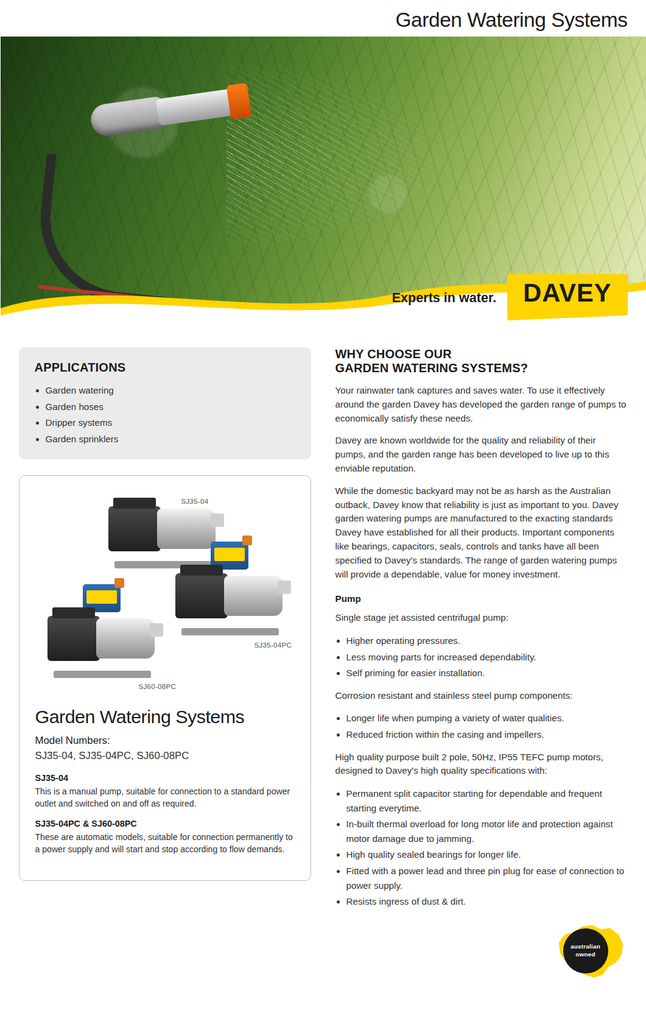Garden Watering Systems
Experts in water.
DAVEY
Applications
Garden watering
Garden hoses
Dripper systems
Garden sprinklers
SJ35-04
SJ35-04PC
SJ60-08PC
Garden Watering Systems
Model Numbers: SJ35-04, SJ35-04PC, SJ60-08PC
SJ35-04
This is a manual pump, suitable for connection to a standard power outlet and switched on and off as required.
SJ35-04PC & SJ60-08PC
These are automatic models, suitable for connection permanently to a power supply and will start and stop according to flow demands.
Why choose our
Garden Watering Systems?
Your rainwater tank captures and saves water. To use it effectively around the garden Davey has developed the garden range of pumps to economically satisfy these needs.
Davey are known worldwide for the quality and reliability of their pumps, and the garden range has been developed to live up to this enviable reputation.
While the domestic backyard may not be as harsh as the Australian outback, Davey know that reliability is just as important to you. Davey garden watering pumps are manufactured to the exacting standards Davey have established for all their products. Important components like bearings, capacitors, seals, controls and tanks have all been specified to Davey's standards. The range of garden watering pumps will provide a dependable, value for money investment.
Pump
Single stage jet assisted centrifugal pump:
Higher operating pressures.
Less moving parts for increased dependability.
Self priming for easier installation.
Corrosion resistant and stainless steel pump components:
Longer life when pumping a variety of water qualities.
Reduced friction within the casing and impellers.
High quality purpose built 2 pole, 50Hz, IP55 TEFC pump motors, designed to Davey's high quality specifications with:
Permanent split capacitor starting for dependable and frequent starting everytime.
In-built thermal overload for long motor life and protection against motor damage due to jamming.
High quality sealed bearings for longer life.
Fitted with a power lead and three pin plug for ease of connection to power supply.
Resists ingress of dust & dirt.
australian
owned